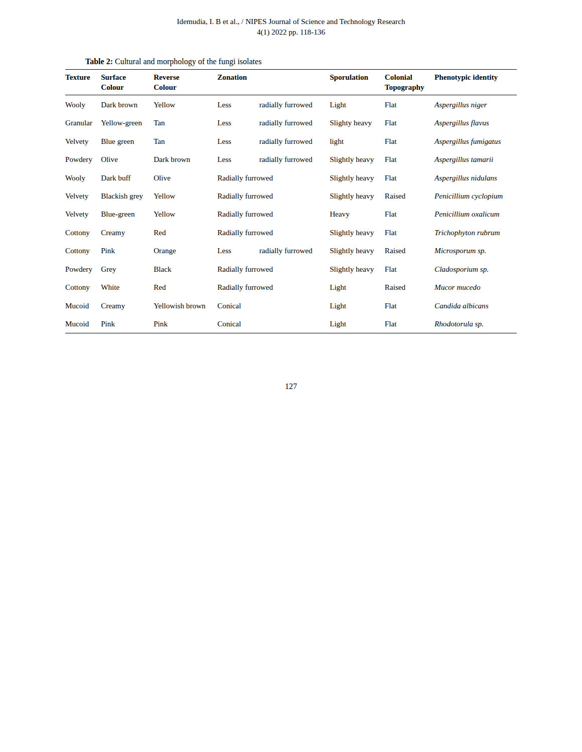Idemudia, I. B et al., / NIPES Journal of Science and Technology Research
4(1) 2022 pp. 118-136
Table 2: Cultural and morphology of the fungi isolates
| Texture | Surface Colour | Reverse Colour | Zonation | Sporulation | Colonial Topography | Phenotypic identity |
| --- | --- | --- | --- | --- | --- | --- |
| Wooly | Dark brown | Yellow | Less radially furrowed | Light | Flat | Aspergillus niger |
| Granular | Yellow-green | Tan | Less radially furrowed | Slighty heavy | Flat | Aspergillus flavus |
| Velvety | Blue green | Tan | Less radially furrowed | light | Flat | Aspergillus fumigatus |
| Powdery | Olive | Dark brown | Less radially furrowed | Slightly heavy | Flat | Aspergillus tamarii |
| Wooly | Dark buff | Olive | Radially furrowed | Slightly heavy | Flat | Aspergillus nidulans |
| Velvety | Blackish grey | Yellow | Radially furrowed | Slightly heavy | Raised | Penicillium cyclopium |
| Velvety | Blue-green | Yellow | Radially furrowed | Heavy | Flat | Penicillium oxalicum |
| Cottony | Creamy | Red | Radially furrowed | Slightly heavy | Flat | Trichophyton rubrum |
| Cottony | Pink | Orange | Less radially furrowed | Slightly heavy | Raised | Microsporum sp. |
| Powdery | Grey | Black | Radially furrowed | Slightly heavy | Flat | Cladosporium sp. |
| Cottony | White | Red | Radially furrowed | Light | Raised | Mucor mucedo |
| Mucoid | Creamy | Yellowish brown | Conical | Light | Flat | Candida albicans |
| Mucoid | Pink | Pink | Conical | Light | Flat | Rhodotorula sp. |
127